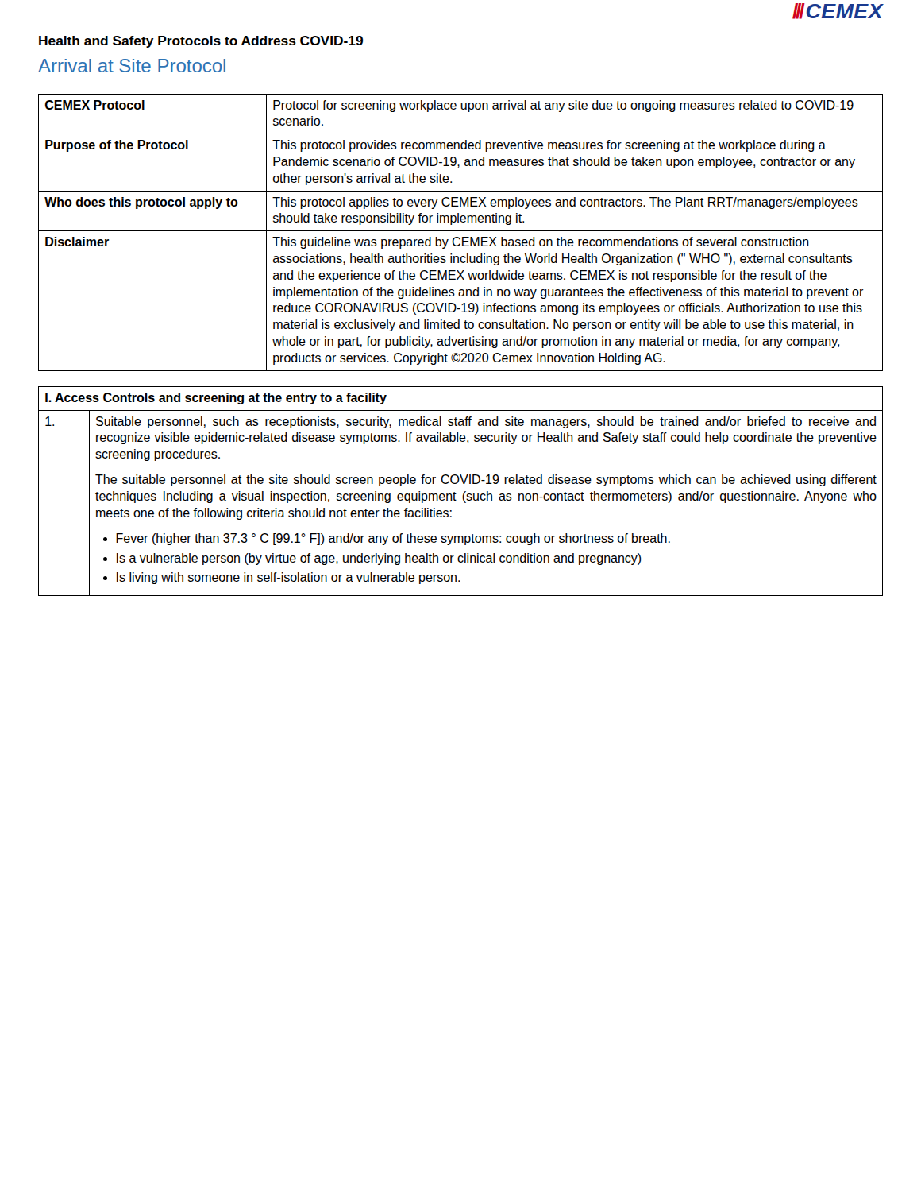///CEMEX
Health and Safety Protocols to Address COVID-19
Arrival at Site Protocol
| CEMEX Protocol | Protocol for screening workplace upon arrival at any site due to ongoing measures related to COVID-19 scenario. |
| Purpose of the Protocol | This protocol provides recommended preventive measures for screening at the workplace during a Pandemic scenario of COVID-19, and measures that should be taken upon employee, contractor or any other person's arrival at the site. |
| Who does this protocol apply to | This protocol applies to every CEMEX employees and contractors. The Plant RRT/managers/employees should take responsibility for implementing it. |
| Disclaimer | This guideline was prepared by CEMEX based on the recommendations of several construction associations, health authorities including the World Health Organization (" WHO "), external consultants and the experience of the CEMEX worldwide teams. CEMEX is not responsible for the result of the implementation of the guidelines and in no way guarantees the effectiveness of this material to prevent or reduce CORONAVIRUS (COVID-19) infections among its employees or officials. Authorization to use this material is exclusively and limited to consultation. No person or entity will be able to use this material, in whole or in part, for publicity, advertising and/or promotion in any material or media, for any company, products or services. Copyright ©2020 Cemex Innovation Holding AG. |
| I. Access Controls and screening at the entry to a facility |
| --- |
| 1. | Suitable personnel, such as receptionists, security, medical staff and site managers, should be trained and/or briefed to receive and recognize visible epidemic-related disease symptoms. If available, security or Health and Safety staff could help coordinate the preventive screening procedures. The suitable personnel at the site should screen people for COVID-19 related disease symptoms which can be achieved using different techniques Including a visual inspection, screening equipment (such as non-contact thermometers) and/or questionnaire. Anyone who meets one of the following criteria should not enter the facilities: Fever (higher than 37.3 ° C [99.1° F]) and/or any of these symptoms: cough or shortness of breath. Is a vulnerable person (by virtue of age, underlying health or clinical condition and pregnancy) Is living with someone in self-isolation or a vulnerable person. |